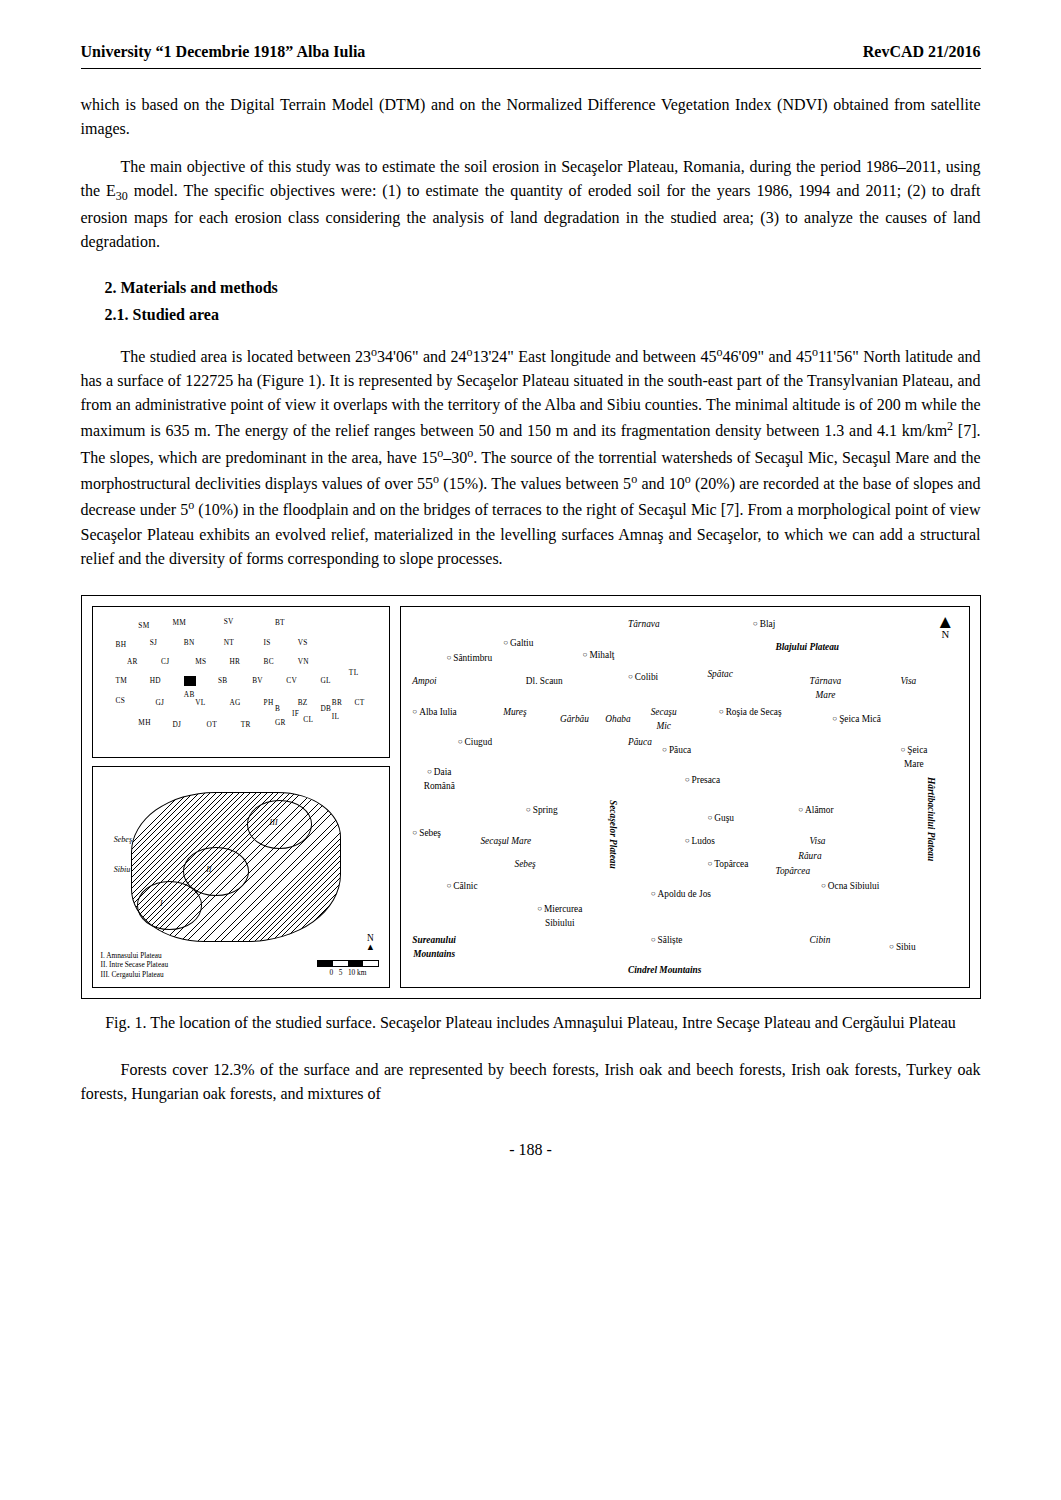University “1 Decembrie 1918” Alba Iulia
RevCAD 21/2016
which is based on the Digital Terrain Model (DTM) and on the Normalized Difference Vegetation Index (NDVI) obtained from satellite images.
The main objective of this study was to estimate the soil erosion in Secaşelor Plateau, Romania, during the period 1986–2011, using the E30 model. The specific objectives were: (1) to estimate the quantity of eroded soil for the years 1986, 1994 and 2011; (2) to draft erosion maps for each erosion class considering the analysis of land degradation in the studied area; (3) to analyze the causes of land degradation.
2. Materials and methods
2.1. Studied area
The studied area is located between 23o34'06" and 24o13'24" East longitude and between 45o46'09" and 45o11'56" North latitude and has a surface of 122725 ha (Figure 1). It is represented by Secaşelor Plateau situated in the south-east part of the Transylvanian Plateau, and from an administrative point of view it overlaps with the territory of the Alba and Sibiu counties. The minimal altitude is of 200 m while the maximum is 635 m. The energy of the relief ranges between 50 and 150 m and its fragmentation density between 1.3 and 4.1 km/km2 [7]. The slopes, which are predominant in the area, have 15o–30o. The source of the torrential watersheds of Secaşul Mic, Secaşul Mare and the morphostructural declivities displays values of over 55o (15%). The values between 5o and 10o (20%) are recorded at the base of slopes and decrease under 5o (10%) in the floodplain and on the bridges of terraces to the right of Secaşul Mic [7]. From a morphological point of view Secaşelor Plateau exhibits an evolved relief, materialized in the levelling surfaces Amnaş and Secaşelor, to which we can add a structural relief and the diversity of forms corresponding to slope processes.
SM MM SV BT BH SJ BN NT IS VS AR CJ MS HR BC VN TM HD AB SB BV CV GL TL CS GJ VL AG PH BZ BR MH DJ OT TR GR CL IL CT B IF DB
III
II
I
Sebeş
Sibiu
N
▲
I. Amnasului Plateau
II. Intre Secase Plateau
III. Cergaului Plateau
0 5 10 km
▲
N
Târnava Blaj Blajului Plateau Galtiu Sântimbru Mihalţ Ampoi Dl. Scaun Colibi Spătac Târnava
Mare Visa Alba Iulia Mureş Gârbău Ohaba Secaşu
Mic Roşia de Secaş Şeica Mică Ciugud Păuca Păuca Şeica
Mare Daia
Română Presaca Secaşelor Plateau Hârtibaciului Plateau Spring Guşu Alămor Sebeş Secaşul Mare Ludos Visa Sebeş Topârcea Râura Topârcea Călnic Apoldu de Jos Ocna Sibiului Miercurea
Sibiului Săliște Cibin Sibiu Sureanului
Mountains Cindrel Mountains
Fig. 1. The location of the studied surface. Secaşelor Plateau includes Amnaşului Plateau, Intre Secaşe Plateau and Cergăului Plateau
Forests cover 12.3% of the surface and are represented by beech forests, Irish oak and beech forests, Irish oak forests, Turkey oak forests, Hungarian oak forests, and mixtures of
- 188 -